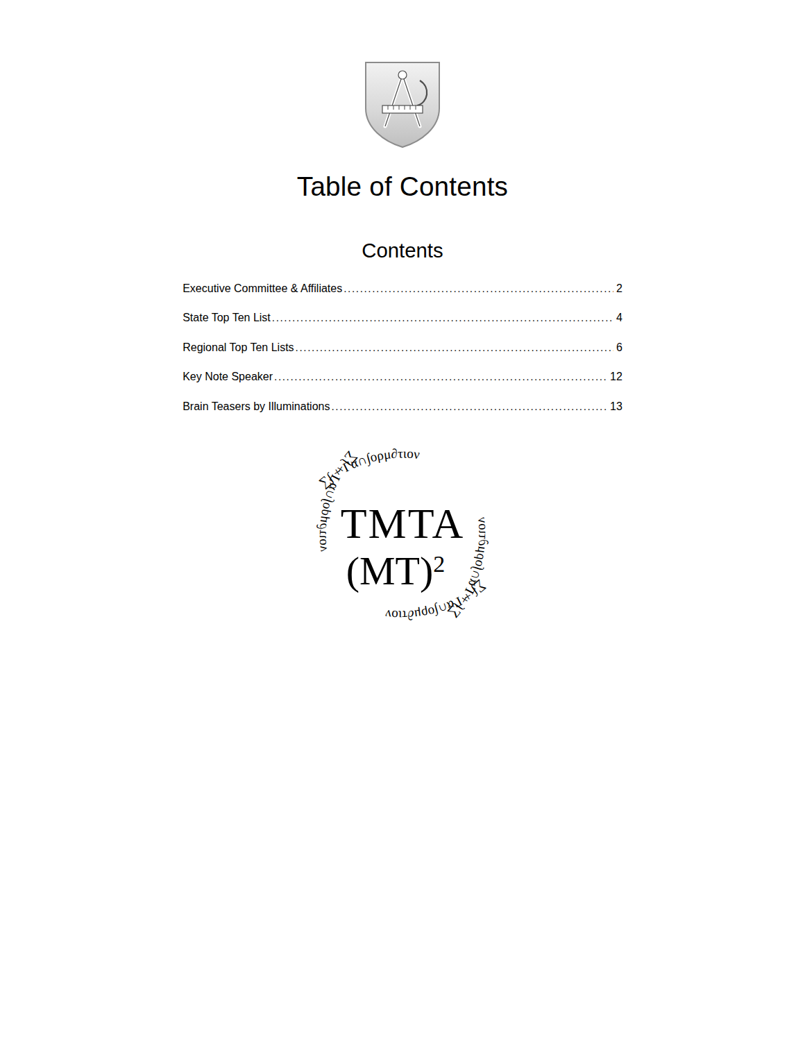Table of Contents
Contents
Executive Committee & Affiliates ........................................................................................................... 2
State Top Ten List ............................................................................................................................. 4
Regional Top Ten Lists ..................................................................................................................... 6
Key Note Speaker ........................................................................................................................... 12
Brain Teasers by Illuminations ................................................................................................. 13
TMTA (MT)2 ∑∫ + Γα∩∫ορμ∂τιον ∑∫ + Γα∩∫ορμ∂τιον ∑∫ + Γα∩∫ορμ∂τιον ∑∫ + Γα∩∫ορμ∂τιον